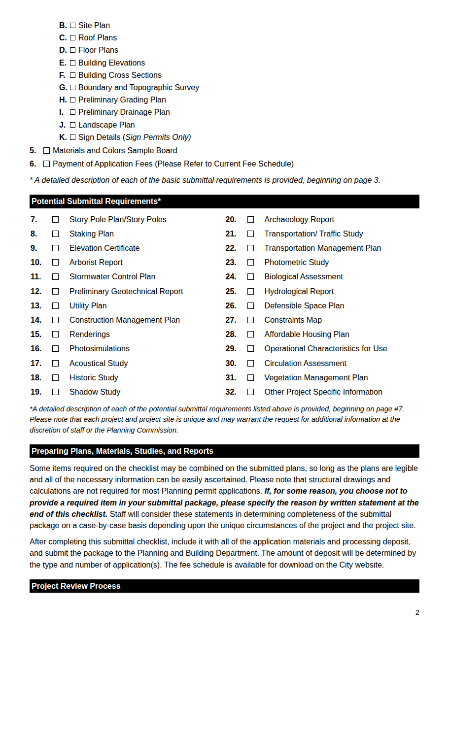B. Site Plan
C. Roof Plans
D. Floor Plans
E. Building Elevations
F. Building Cross Sections
G. Boundary and Topographic Survey
H. Preliminary Grading Plan
I. Preliminary Drainage Plan
J. Landscape Plan
K. Sign Details (Sign Permits Only)
5. Materials and Colors Sample Board
6. Payment of Application Fees (Please Refer to Current Fee Schedule)
* A detailed description of each of the basic submittal requirements is provided, beginning on page 3.
Potential Submittal Requirements*
| 7. | | Story Pole Plan/Story Poles | 20. | | Archaeology Report |
| 8. | | Staking Plan | 21. | | Transportation/ Traffic Study |
| 9. | | Elevation Certificate | 22. | | Transportation Management Plan |
| 10. | | Arborist Report | 23. | | Photometric Study |
| 11. | | Stormwater Control Plan | 24. | | Biological Assessment |
| 12. | | Preliminary Geotechnical Report | 25. | | Hydrological Report |
| 13. | | Utility Plan | 26. | | Defensible Space Plan |
| 14. | | Construction Management Plan | 27. | | Constraints Map |
| 15. | | Renderings | 28. | | Affordable Housing Plan |
| 16. | | Photosimulations | 29. | | Operational Characteristics for Use |
| 17. | | Acoustical Study | 30. | | Circulation Assessment |
| 18. | | Historic Study | 31. | | Vegetation Management Plan |
| 19. | | Shadow Study | 32. | | Other Project Specific Information |
*A detailed description of each of the potential submittal requirements listed above is provided, beginning on page #7. Please note that each project and project site is unique and may warrant the request for additional information at the discretion of staff or the Planning Commission.
Preparing Plans, Materials, Studies, and Reports
Some items required on the checklist may be combined on the submitted plans, so long as the plans are legible and all of the necessary information can be easily ascertained. Please note that structural drawings and calculations are not required for most Planning permit applications. If, for some reason, you choose not to provide a required item in your submittal package, please specify the reason by written statement at the end of this checklist. Staff will consider these statements in determining completeness of the submittal package on a case-by-case basis depending upon the unique circumstances of the project and the project site.
After completing this submittal checklist, include it with all of the application materials and processing deposit, and submit the package to the Planning and Building Department. The amount of deposit will be determined by the type and number of application(s). The fee schedule is available for download on the City website.
Project Review Process
2